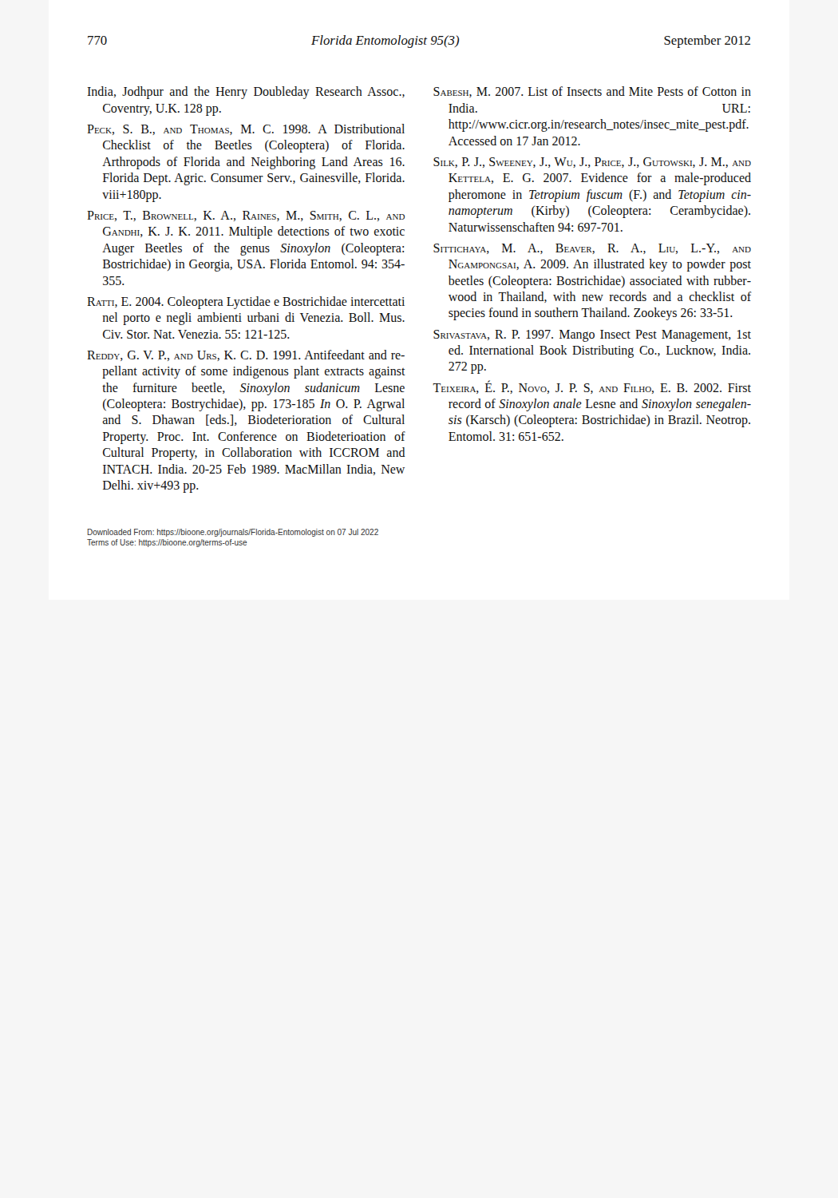770 Florida Entomologist 95(3) September 2012
India, Jodhpur and the Henry Doubleday Research Assoc., Coventry, U.K. 128 pp.
Peck, S. B., and Thomas, M. C. 1998. A Distributional Checklist of the Beetles (Coleoptera) of Florida. Arthropods of Florida and Neighboring Land Areas 16. Florida Dept. Agric. Consumer Serv., Gainesville, Florida. viii+180pp.
Price, T., Brownell, K. A., Raines, M., Smith, C. L., and Gandhi, K. J. K. 2011. Multiple detections of two exotic Auger Beetles of the genus Sinoxylon (Coleoptera: Bostrichidae) in Georgia, USA. Florida Entomol. 94: 354-355.
Ratti, E. 2004. Coleoptera Lyctidae e Bostrichidae intercettati nel porto e negli ambienti urbani di Venezia. Boll. Mus. Civ. Stor. Nat. Venezia. 55: 121-125.
Reddy, G. V. P., and Urs, K. C. D. 1991. Antifeedant and repellant activity of some indigenous plant extracts against the furniture beetle, Sinoxylon sudanicum Lesne (Coleoptera: Bostrychidae), pp. 173-185 In O. P. Agrwal and S. Dhawan [eds.], Biodeterioration of Cultural Property. Proc. Int. Conference on Biodeterioation of Cultural Property, in Collaboration with ICCROM and INTACH. India. 20-25 Feb 1989. MacMillan India, New Delhi. xiv+493 pp.
Sabesh, M. 2007. List of Insects and Mite Pests of Cotton in India. URL: http://www.cicr.org.in/research_notes/insec_mite_pest.pdf. Accessed on 17 Jan 2012.
Silk, P. J., Sweeney, J., Wu, J., Price, J., Gutowski, J. M., and Kettela, E. G. 2007. Evidence for a male-produced pheromone in Tetropium fuscum (F.) and Tetopium cinnamopterum (Kirby) (Coleoptera: Cerambycidae). Naturwissenschaften 94: 697-701.
Sittichaya, M. A., Beaver, R. A., Liu, L.-Y., and Ngampongsai, A. 2009. An illustrated key to powder post beetles (Coleoptera: Bostrichidae) associated with rubberwood in Thailand, with new records and a checklist of species found in southern Thailand. Zookeys 26: 33-51.
Srivastava, R. P. 1997. Mango Insect Pest Management, 1st ed. International Book Distributing Co., Lucknow, India. 272 pp.
Teixeira, É. P., Novo, J. P. S, and Filho, E. B. 2002. First record of Sinoxylon anale Lesne and Sinoxylon senegalensis (Karsch) (Coleoptera: Bostrichidae) in Brazil. Neotrop. Entomol. 31: 651-652.
Downloaded From: https://bioone.org/journals/Florida-Entomologist on 07 Jul 2022
Terms of Use: https://bioone.org/terms-of-use